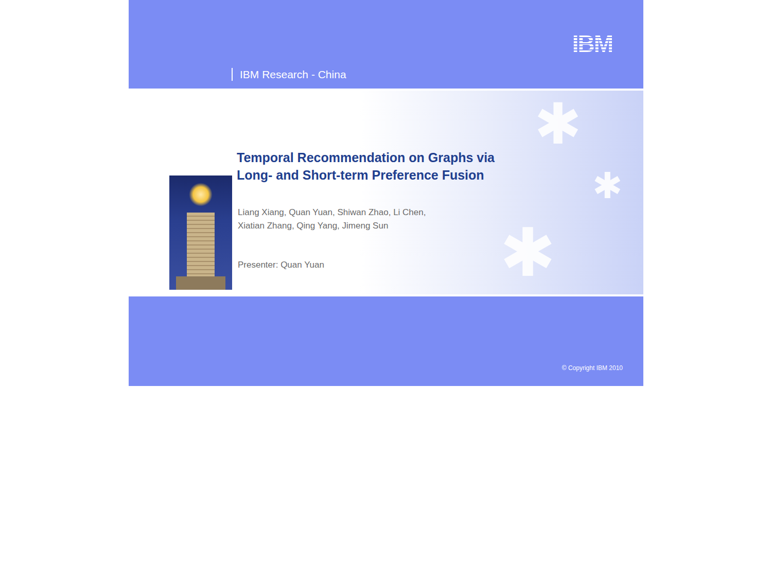✱
✱
✱
IBM
IBM Research - China
Temporal Recommendation on Graphs via Long- and Short-term Preference Fusion
Liang Xiang, Quan Yuan, Shiwan Zhao, Li Chen,
Xiatian Zhang, Qing Yang, Jimeng Sun
Presenter: Quan Yuan
© Copyright IBM 2010